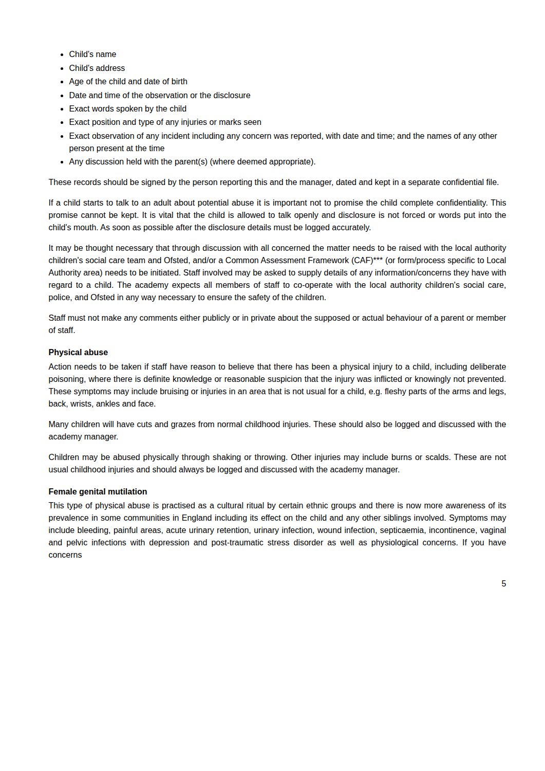Child's name
Child's address
Age of the child and date of birth
Date and time of the observation or the disclosure
Exact words spoken by the child
Exact position and type of any injuries or marks seen
Exact observation of any incident including any concern was reported, with date and time; and the names of any other person present at the time
Any discussion held with the parent(s) (where deemed appropriate).
These records should be signed by the person reporting this and the manager, dated and kept in a separate confidential file.
If a child starts to talk to an adult about potential abuse it is important not to promise the child complete confidentiality. This promise cannot be kept. It is vital that the child is allowed to talk openly and disclosure is not forced or words put into the child's mouth. As soon as possible after the disclosure details must be logged accurately.
It may be thought necessary that through discussion with all concerned the matter needs to be raised with the local authority children's social care team and Ofsted, and/or a Common Assessment Framework (CAF)*** (or form/process specific to Local Authority area) needs to be initiated. Staff involved may be asked to supply details of any information/concerns they have with regard to a child. The academy expects all members of staff to co-operate with the local authority children's social care, police, and Ofsted in any way necessary to ensure the safety of the children.
Staff must not make any comments either publicly or in private about the supposed or actual behaviour of a parent or member of staff.
Physical abuse
Action needs to be taken if staff have reason to believe that there has been a physical injury to a child, including deliberate poisoning, where there is definite knowledge or reasonable suspicion that the injury was inflicted or knowingly not prevented. These symptoms may include bruising or injuries in an area that is not usual for a child, e.g. fleshy parts of the arms and legs, back, wrists, ankles and face.
Many children will have cuts and grazes from normal childhood injuries. These should also be logged and discussed with the academy manager.
Children may be abused physically through shaking or throwing. Other injuries may include burns or scalds. These are not usual childhood injuries and should always be logged and discussed with the academy manager.
Female genital mutilation
This type of physical abuse is practised as a cultural ritual by certain ethnic groups and there is now more awareness of its prevalence in some communities in England including its effect on the child and any other siblings involved. Symptoms may include bleeding, painful areas, acute urinary retention, urinary infection, wound infection, septicaemia, incontinence, vaginal and pelvic infections with depression and post-traumatic stress disorder as well as physiological concerns. If you have concerns
5